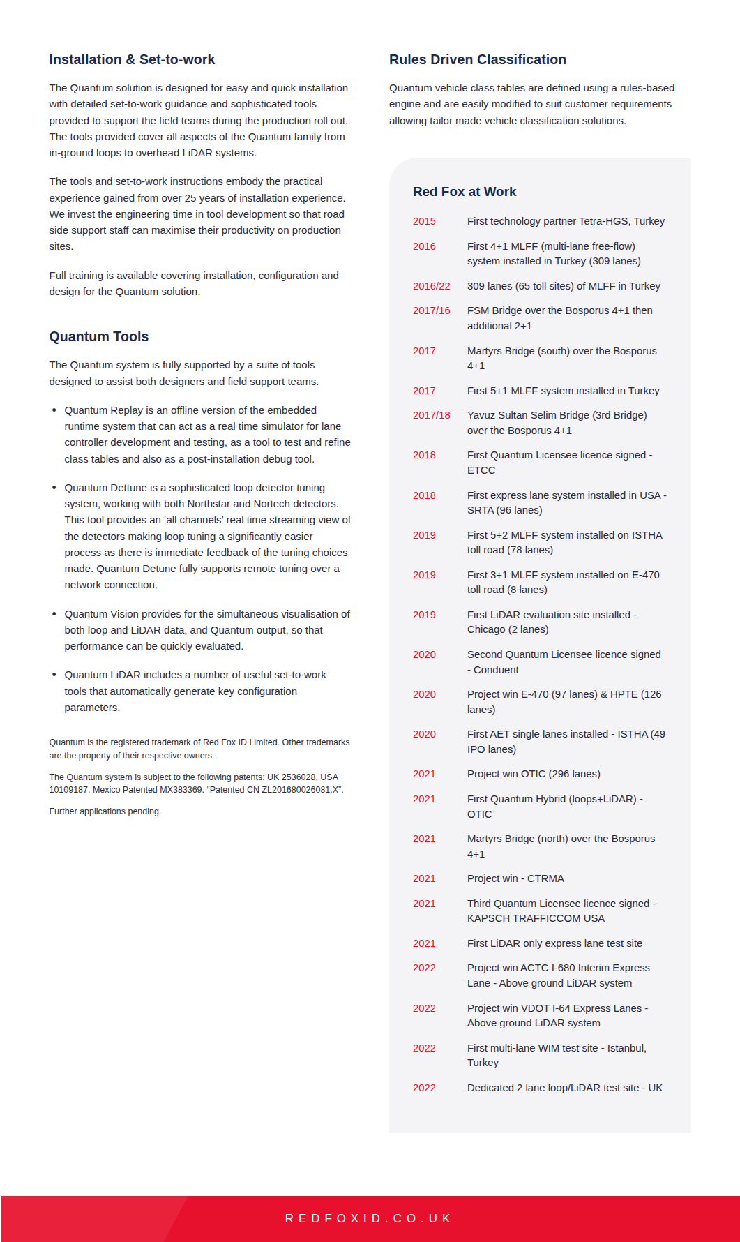Installation & Set-to-work
The Quantum solution is designed for easy and quick installation with detailed set-to-work guidance and sophisticated tools provided to support the field teams during the production roll out. The tools provided cover all aspects of the Quantum family from in-ground loops to overhead LiDAR systems.
The tools and set-to-work instructions embody the practical experience gained from over 25 years of installation experience. We invest the engineering time in tool development so that road side support staff can maximise their productivity on production sites.
Full training is available covering installation, configuration and design for the Quantum solution.
Quantum Tools
The Quantum system is fully supported by a suite of tools designed to assist both designers and field support teams.
Quantum Replay is an offline version of the embedded runtime system that can act as a real time simulator for lane controller development and testing, as a tool to test and refine class tables and also as a post-installation debug tool.
Quantum Dettune is a sophisticated loop detector tuning system, working with both Northstar and Nortech detectors. This tool provides an ‘all channels’ real time streaming view of the detectors making loop tuning a significantly easier process as there is immediate feedback of the tuning choices made. Quantum Detune fully supports remote tuning over a network connection.
Quantum Vision provides for the simultaneous visualisation of both loop and LiDAR data, and Quantum output, so that performance can be quickly evaluated.
Quantum LiDAR includes a number of useful set-to-work tools that automatically generate key configuration parameters.
Quantum is the registered trademark of Red Fox ID Limited. Other trademarks are the property of their respective owners.
The Quantum system is subject to the following patents: UK 2536028, USA 10109187. Mexico Patented MX383369. “Patented CN ZL201680026081.X”.
Further applications pending.
Rules Driven Classification
Quantum vehicle class tables are defined using a rules-based engine and are easily modified to suit customer requirements allowing tailor made vehicle classification solutions.
Red Fox at Work
| 2015 | First technology partner Tetra-HGS, Turkey |
| 2016 | First 4+1 MLFF (multi-lane free-flow) system installed in Turkey (309 lanes) |
| 2016/22 | 309 lanes (65 toll sites) of MLFF in Turkey |
| 2017/16 | FSM Bridge over the Bosporus 4+1 then additional 2+1 |
| 2017 | Martyrs Bridge (south) over the Bosporus 4+1 |
| 2017 | First 5+1 MLFF system installed in Turkey |
| 2017/18 | Yavuz Sultan Selim Bridge (3rd Bridge) over the Bosporus 4+1 |
| 2018 | First Quantum Licensee licence signed - ETCC |
| 2018 | First express lane system installed in USA - SRTA (96 lanes) |
| 2019 | First 5+2 MLFF system installed on ISTHA toll road (78 lanes) |
| 2019 | First 3+1 MLFF system installed on E-470 toll road (8 lanes) |
| 2019 | First LiDAR evaluation site installed - Chicago (2 lanes) |
| 2020 | Second Quantum Licensee licence signed - Conduent |
| 2020 | Project win E-470 (97 lanes) & HPTE (126 lanes) |
| 2020 | First AET single lanes installed - ISTHA (49 IPO lanes) |
| 2021 | Project win OTIC (296 lanes) |
| 2021 | First Quantum Hybrid (loops+LiDAR) - OTIC |
| 2021 | Martyrs Bridge (north) over the Bosporus 4+1 |
| 2021 | Project win - CTRMA |
| 2021 | Third Quantum Licensee licence signed - KAPSCH TRAFFICCOM USA |
| 2021 | First LiDAR only express lane test site |
| 2022 | Project win ACTC I-680 Interim Express Lane - Above ground LiDAR system |
| 2022 | Project win VDOT I-64 Express Lanes - Above ground LiDAR system |
| 2022 | First multi-lane WIM test site - Istanbul, Turkey |
| 2022 | Dedicated 2 lane loop/LiDAR test site - UK |
REDFOXID.CO.UK